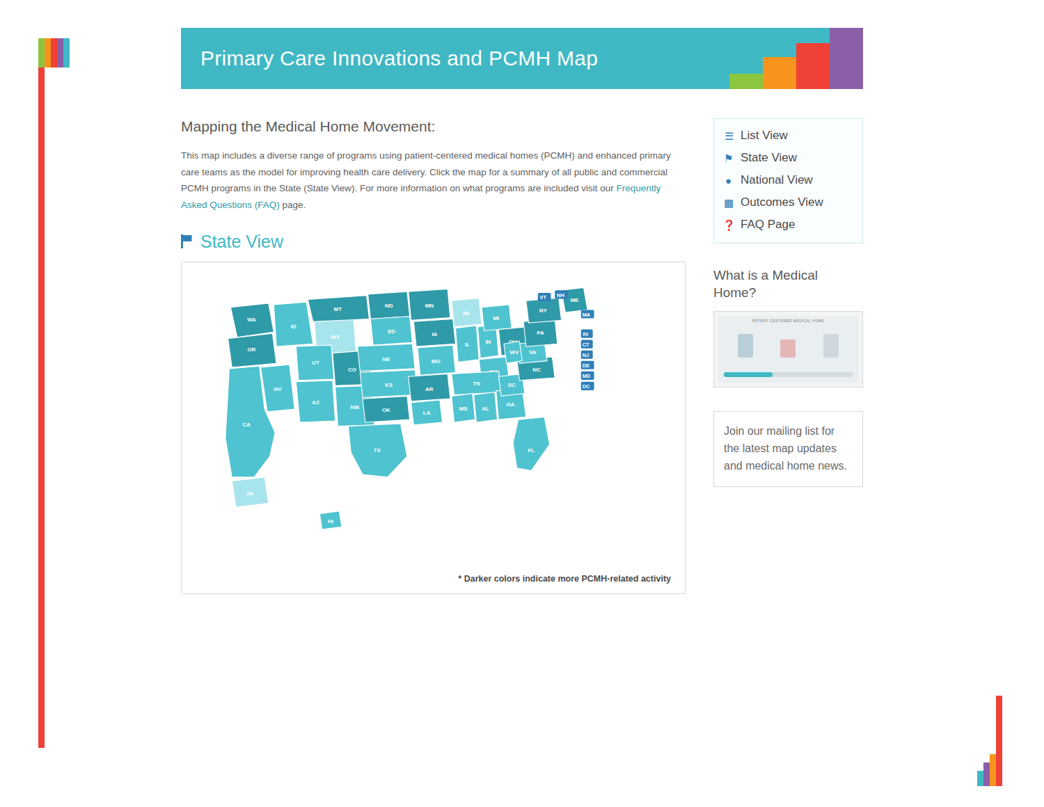Primary Care Innovations and PCMH Map
Mapping the Medical Home Movement:
This map includes a diverse range of programs using patient-centered medical homes (PCMH) and enhanced primary care teams as the model for improving health care delivery. Click the map for a summary of all public and commercial PCMH programs in the State (State View). For more information on what programs are included visit our Frequently Asked Questions (FAQ) page.
State View
WA OR CA NV ID WY MT UT CO AZ NM ND SD NE KS OK TX MN WI IA MO AR LA IL IN MI OH KY TN MS AL GA FL SC NC VA WV PA NY ME AK HI NH VT MA RI CT NJ DE MD DC
* Darker colors indicate more PCMH-related activity
☰List View
⚑State View
●National View
▩Outcomes View
❓FAQ Page
What is a Medical Home?
Patient-Centered Medical Home
Join our mailing list for the latest map updates and medical home news.